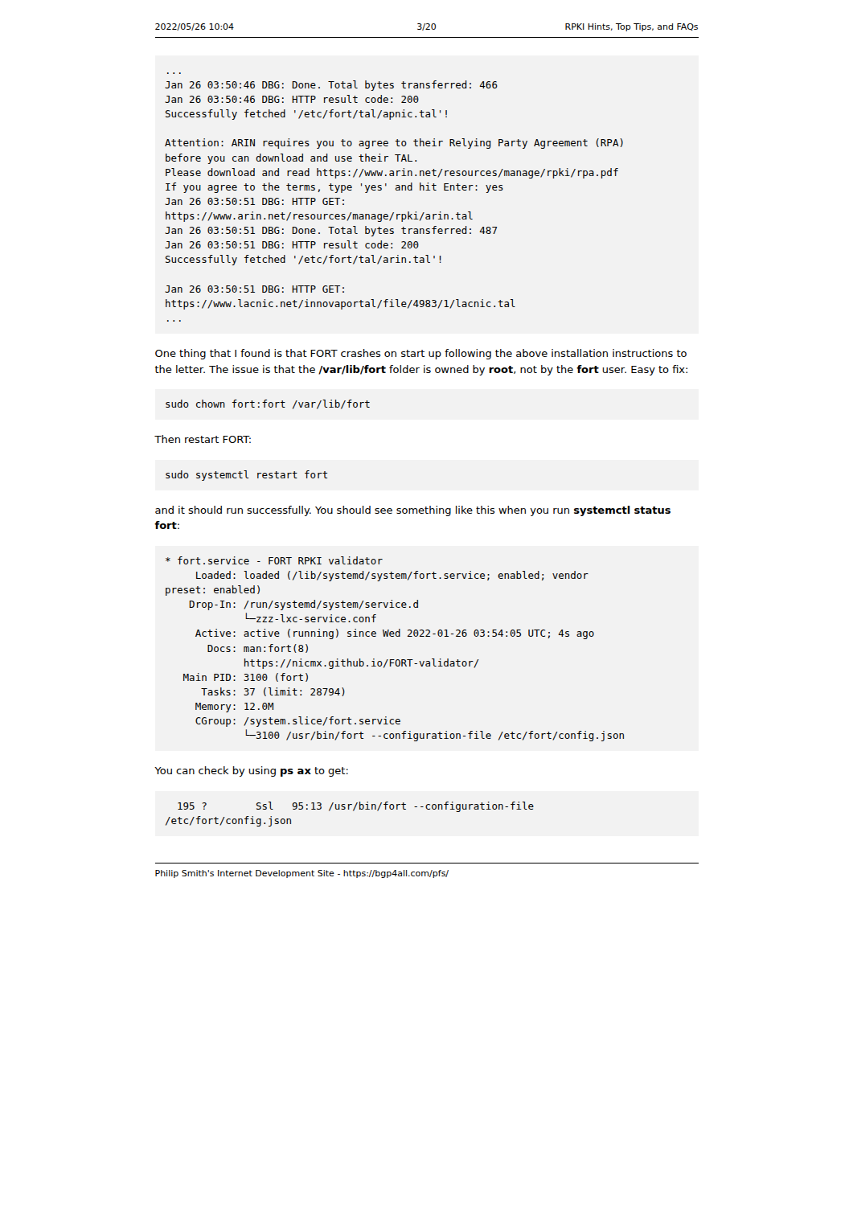2022/05/26 10:04
3/20
RPKI Hints, Top Tips, and FAQs
...
Jan 26 03:50:46 DBG: Done. Total bytes transferred: 466
Jan 26 03:50:46 DBG: HTTP result code: 200
Successfully fetched '/etc/fort/tal/apnic.tal'!

Attention: ARIN requires you to agree to their Relying Party Agreement (RPA)
before you can download and use their TAL.
Please download and read https://www.arin.net/resources/manage/rpki/rpa.pdf
If you agree to the terms, type 'yes' and hit Enter: yes
Jan 26 03:50:51 DBG: HTTP GET:
https://www.arin.net/resources/manage/rpki/arin.tal
Jan 26 03:50:51 DBG: Done. Total bytes transferred: 487
Jan 26 03:50:51 DBG: HTTP result code: 200
Successfully fetched '/etc/fort/tal/arin.tal'!

Jan 26 03:50:51 DBG: HTTP GET:
https://www.lacnic.net/innovaportal/file/4983/1/lacnic.tal
...
One thing that I found is that FORT crashes on start up following the above installation instructions to the letter. The issue is that the /var/lib/fort folder is owned by root, not by the fort user. Easy to fix:
sudo chown fort:fort /var/lib/fort
Then restart FORT:
sudo systemctl restart fort
and it should run successfully. You should see something like this when you run systemctl status fort:
* fort.service - FORT RPKI validator
     Loaded: loaded (/lib/systemd/system/fort.service; enabled; vendor
preset: enabled)
    Drop-In: /run/systemd/system/service.d
             └─zzz-lxc-service.conf
     Active: active (running) since Wed 2022-01-26 03:54:05 UTC; 4s ago
       Docs: man:fort(8)
             https://nicmx.github.io/FORT-validator/
   Main PID: 3100 (fort)
      Tasks: 37 (limit: 28794)
     Memory: 12.0M
     CGroup: /system.slice/fort.service
             └─3100 /usr/bin/fort --configuration-file /etc/fort/config.json
You can check by using ps ax to get:
  195 ?        Ssl   95:13 /usr/bin/fort --configuration-file
/etc/fort/config.json
Philip Smith's Internet Development Site - https://bgp4all.com/pfs/